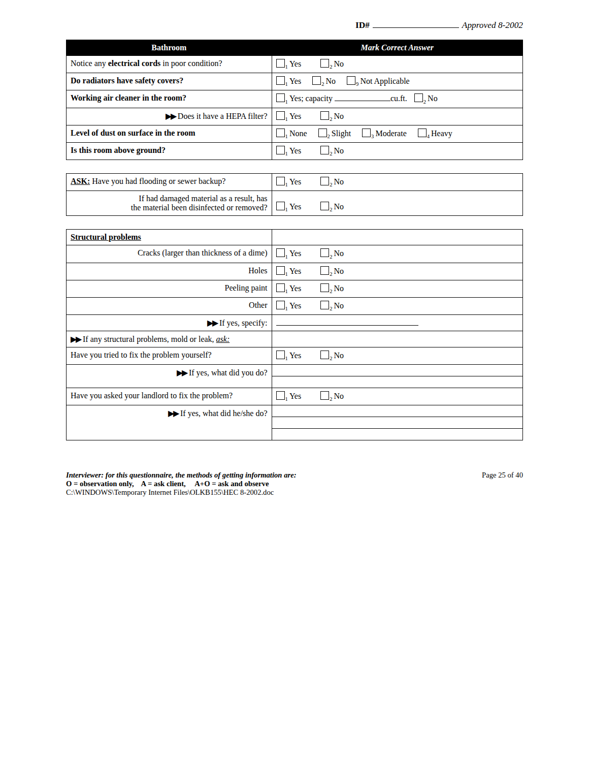ID# Approved 8-2002
| Bathroom | Mark Correct Answer |
| Notice any electrical cords in poor condition? | 1 Yes 2 No |
| Do radiators have safety covers? | 1 Yes 2 No 9 Not Applicable |
| Working air cleaner in the room? | 1 Yes; capacity cu.ft. 2 No |
| ▶▶ Does it have a HEPA filter? | 1 Yes 2 No |
| Level of dust on surface in the room | 1 None 2 Slight 3 Moderate 4 Heavy |
| Is this room above ground? | 1 Yes 2 No |
| ASK: Have you had flooding or sewer backup? | 1 Yes 2 No |
| If had damaged material as a result, has the material been disinfected or removed? | 1 Yes 2 No |
| Structural problems | |
| Cracks (larger than thickness of a dime) | 1 Yes 2 No |
| Holes | 1 Yes 2 No |
| Peeling paint | 1 Yes 2 No |
| Other | 1 Yes 2 No |
| ▶▶ If yes, specify: | |
| ▶▶ If any structural problems, mold or leak, ask: | |
| Have you tried to fix the problem yourself? | 1 Yes 2 No |
| ▶▶ If yes, what did you do? | |
| Have you asked your landlord to fix the problem? | 1 Yes 2 No |
| ▶▶ If yes, what did he/she do? | |
Page 25 of 40
Interviewer: for this questionnaire, the methods of getting information are:
O = observation only, A = ask client, A+O = ask and observe
C:\WINDOWS\Temporary Internet Files\OLKB155\HEC 8-2002.doc